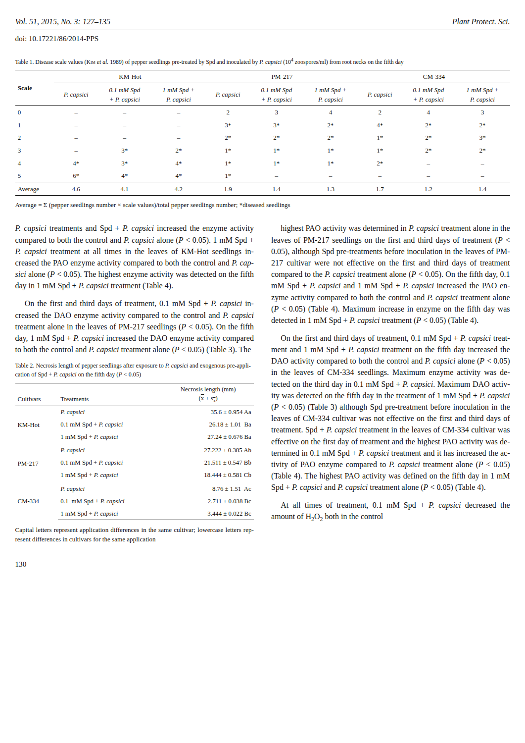Vol. 51, 2015, No. 3: 127–135 Plant Protect. Sci.
doi: 10.17221/86/2014-PPS
Table 1. Disease scale values (K im et al. 1989) of pepper seedlings pre-treated by Spd and inoculated by P. capsici (10 4 zoospores/ml) from root necks on the fifth day
| Scale | KM-Hot | PM-217 | CM-334 |
| --- | --- | --- | --- |
| P. capsici | 0.1 mM Spd + P. capsici | 1 mM Spd + P. capsici | P. capsici | 0.1 mM Spd + P. capsici | 1 mM Spd + P. capsici | P. capsici | 0.1 mM Spd + P. capsici | 1 mM Spd + P. capsici |
| 0 | – | – | – | 2 | 3 | 4 | 2 | 4 | 3 |
| 1 | – | – | – | 3* | 3* | 2* | 4* | 2* | 2* |
| 2 | – | – | – | 2* | 2* | 2* | 1* | 2* | 3* |
| 3 | – | 3* | 2* | 1* | 1* | 1* | 1* | 2* | 2* |
| 4 | 4* | 3* | 4* | 1* | 1* | 1* | 2* | – | – |
| 5 | 6* | 4* | 4* | 1* | – | – | – | – | – |
| Average | 4.6 | 4.1 | 4.2 | 1.9 | 1.4 | 1.3 | 1.7 | 1.2 | 1.4 |
Average = Σ (pepper seedlings number × scale values)/total pepper seedlings number; *diseased seedlings
P. capsici treatments and Spd + P. capsici increased the enzyme activity compared to both the control and P. capsici alone (P < 0.05). 1 mM Spd + P. capsici treatment at all times in the leaves of KM-Hot seedlings increased the PAO enzyme activity compared to both the control and P. capsici alone (P < 0.05). The highest enzyme activity was detected on the fifth day in 1 mM Spd + P. capsici treatment (Table 4).
On the first and third days of treatment, 0.1 mM Spd + P. capsici increased the DAO enzyme activity compared to the control and P. capsici treatment alone in the leaves of PM-217 seedlings (P < 0.05). On the fifth day, 1 mM Spd + P. capsici increased the DAO enzyme activity compared to both the control and P. capsici treatment alone (P < 0.05) (Table 3). The
Table 2. Necrosis length of pepper seedlings after exposure to P. capsici and exogenous pre-application of Spd + P. capsici on the fifth day ( P < 0.05)
| Cultivars | Treatments | Necrosis length (mm) ( x ± s x ) |
| --- | --- | --- |
| KM-Hot | P. capsici | 35.6 ± 0.954 Aa |
| 0.1 mM Spd + P. capsici | 26.18 ± 1.01 Ba |
| 1 mM Spd + P. capsici | 27.24 ± 0.676 Ba |
| PM-217 | P. capsici | 27.222 ± 0.385 Ab |
| 0.1 mM Spd + P. capsici | 21.511 ± 0.547 Bb |
| 1 mM Spd + P. capsici | 18.444 ± 0.581 Cb |
| CM-334 | P. capsici | 8.76 ± 1.51 Ac |
| 0.1 mM Spd + P. capsici | 2.711 ± 0.038 Bc |
| 1 mM Spd + P. capsici | 3.444 ± 0.022 Bc |
Capital letters represent application differences in the same cultivar; lowercase letters represent differences in cultivars for the same application
highest PAO activity was determined in P. capsici treatment alone in the leaves of PM-217 seedlings on the first and third days of treatment (P < 0.05), although Spd pre-treatments before inoculation in the leaves of PM-217 cultivar were not effective on the first and third days of treatment compared to the P. capsici treatment alone (P < 0.05). On the fifth day, 0.1 mM Spd + P. capsici and 1 mM Spd + P. capsici increased the PAO enzyme activity compared to both the control and P. capsici treatment alone (P < 0.05) (Table 4). Maximum increase in enzyme on the fifth day was detected in 1 mM Spd + P. capsici treatment (P < 0.05) (Table 4).
On the first and third days of treatment, 0.1 mM Spd + P. capsici treatment and 1 mM Spd + P. capsici treatment on the fifth day increased the DAO activity compared to both the control and P. capsici alone (P < 0.05) in the leaves of CM-334 seedlings. Maximum enzyme activity was detected on the third day in 0.1 mM Spd + P. capsici. Maximum DAO activity was detected on the fifth day in the treatment of 1 mM Spd + P. capsici (P < 0.05) (Table 3) although Spd pre-treatment before inoculation in the leaves of CM-334 cultivar was not effective on the first and third days of treatment. Spd + P. capsici treatment in the leaves of CM-334 cultivar was effective on the first day of treatment and the highest PAO activity was determined in 0.1 mM Spd + P. capsici treatment and it has increased the activity of PAO enzyme compared to P. capsici treatment alone (P < 0.05) (Table 4). The highest PAO activity was defined on the fifth day in 1 mM Spd + P. capsici and P. capsici treatment alone (P < 0.05) (Table 4).
At all times of treatment, 0.1 mM Spd + P. capsici decreased the amount of H2O2 both in the control
130